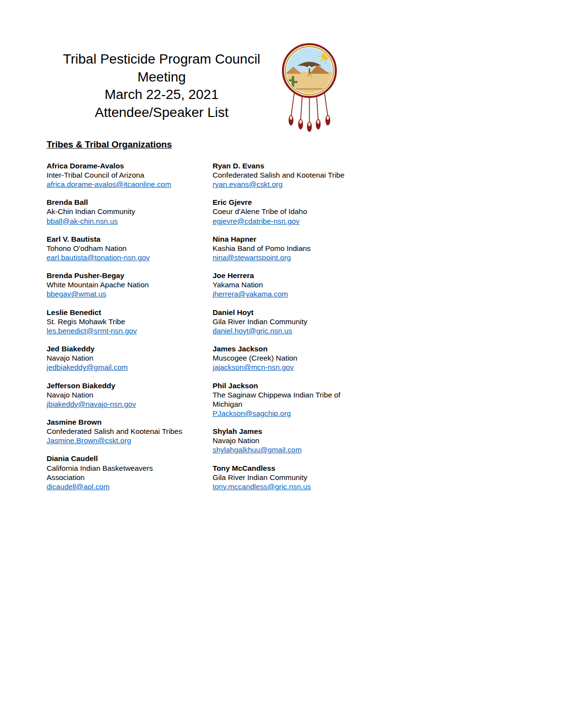Tribal Pesticide Program Council Meeting
March 22-25, 2021
Attendee/Speaker List
Tribes & Tribal Organizations
Africa Dorame-Avalos Inter-Tribal Council of Arizona africa.dorame-avalos@itcaonline.com
Brenda Ball Ak-Chin Indian Community bball@ak-chin.nsn.us
Earl V. Bautista Tohono O'odham Nation earl.bautista@tonation-nsn.gov
Brenda Pusher-Begay White Mountain Apache Nation bbegay@wmat.us
Leslie Benedict St. Regis Mohawk Tribe les.benedict@srmt-nsn.gov
Jed Biakeddy Navajo Nation jedbiakeddy@gmail.com
Jefferson Biakeddy Navajo Nation jbiakeddy@navajo-nsn.gov
Jasmine Brown Confederated Salish and Kootenai Tribes Jasmine.Brown@cskt.org
Diania Caudell California Indian Basketweavers Association dicaudell@aol.com
Ryan D. Evans Confederated Salish and Kootenai Tribe ryan.evans@cskt.org
Eric Gjevre Coeur d'Alene Tribe of Idaho egjevre@cdatribe-nsn.gov
Nina Hapner Kashia Band of Pomo Indians nina@stewartspoint.org
Joe Herrera Yakama Nation jherrera@yakama.com
Daniel Hoyt Gila River Indian Community daniel.hoyt@gric.nsn.us
James Jackson Muscogee (Creek) Nation jajackson@mcn-nsn.gov
Phil Jackson The Saginaw Chippewa Indian Tribe of Michigan PJackson@sagchip.org
Shylah James Navajo Nation shylahgalkhuu@gmail.com
Tony McCandless Gila River Indian Community tony.mccandless@gric.nsn.us